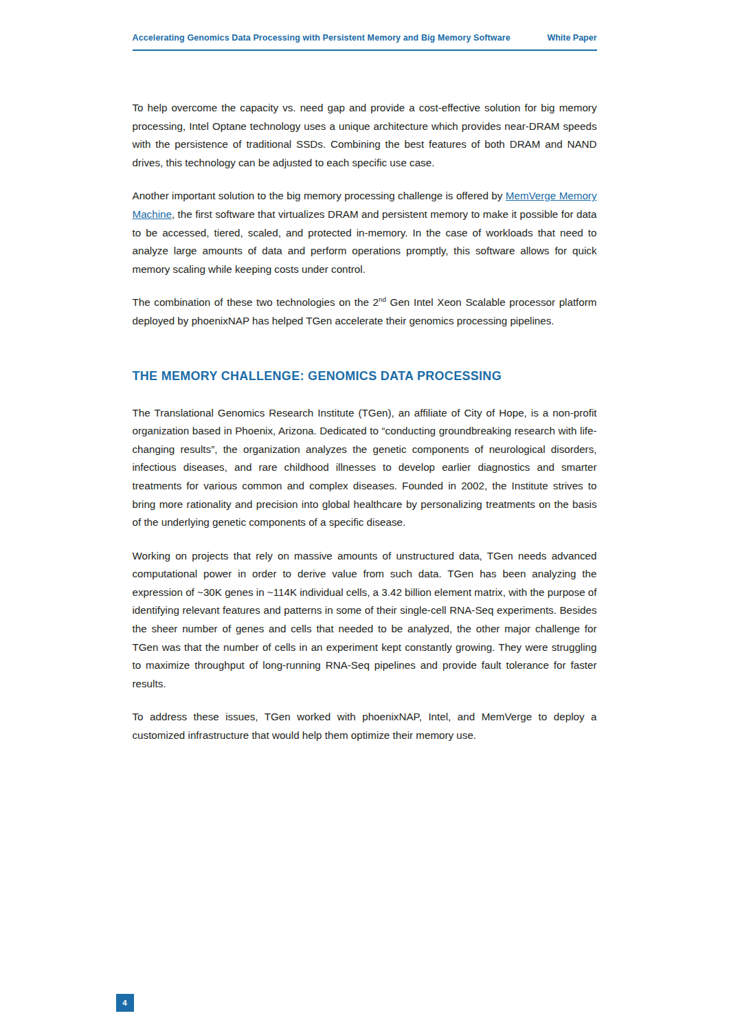Accelerating Genomics Data Processing with Persistent Memory and Big Memory Software White Paper
To help overcome the capacity vs. need gap and provide a cost-effective solution for big memory processing, Intel Optane technology uses a unique architecture which provides near-DRAM speeds with the persistence of traditional SSDs. Combining the best features of both DRAM and NAND drives, this technology can be adjusted to each specific use case.
Another important solution to the big memory processing challenge is offered by MemVerge Memory Machine, the first software that virtualizes DRAM and persistent memory to make it possible for data to be accessed, tiered, scaled, and protected in-memory. In the case of workloads that need to analyze large amounts of data and perform operations promptly, this software allows for quick memory scaling while keeping costs under control.
The combination of these two technologies on the 2nd Gen Intel Xeon Scalable processor platform deployed by phoenixNAP has helped TGen accelerate their genomics processing pipelines.
The Memory Challenge: Genomics Data Processing
The Translational Genomics Research Institute (TGen), an affiliate of City of Hope, is a non-profit organization based in Phoenix, Arizona. Dedicated to “conducting groundbreaking research with life-changing results”, the organization analyzes the genetic components of neurological disorders, infectious diseases, and rare childhood illnesses to develop earlier diagnostics and smarter treatments for various common and complex diseases. Founded in 2002, the Institute strives to bring more rationality and precision into global healthcare by personalizing treatments on the basis of the underlying genetic components of a specific disease.
Working on projects that rely on massive amounts of unstructured data, TGen needs advanced computational power in order to derive value from such data. TGen has been analyzing the expression of ~30K genes in ~114K individual cells, a 3.42 billion element matrix, with the purpose of identifying relevant features and patterns in some of their single-cell RNA-Seq experiments. Besides the sheer number of genes and cells that needed to be analyzed, the other major challenge for TGen was that the number of cells in an experiment kept constantly growing. They were struggling to maximize throughput of long-running RNA-Seq pipelines and provide fault tolerance for faster results.
To address these issues, TGen worked with phoenixNAP, Intel, and MemVerge to deploy a customized infrastructure that would help them optimize their memory use.
4